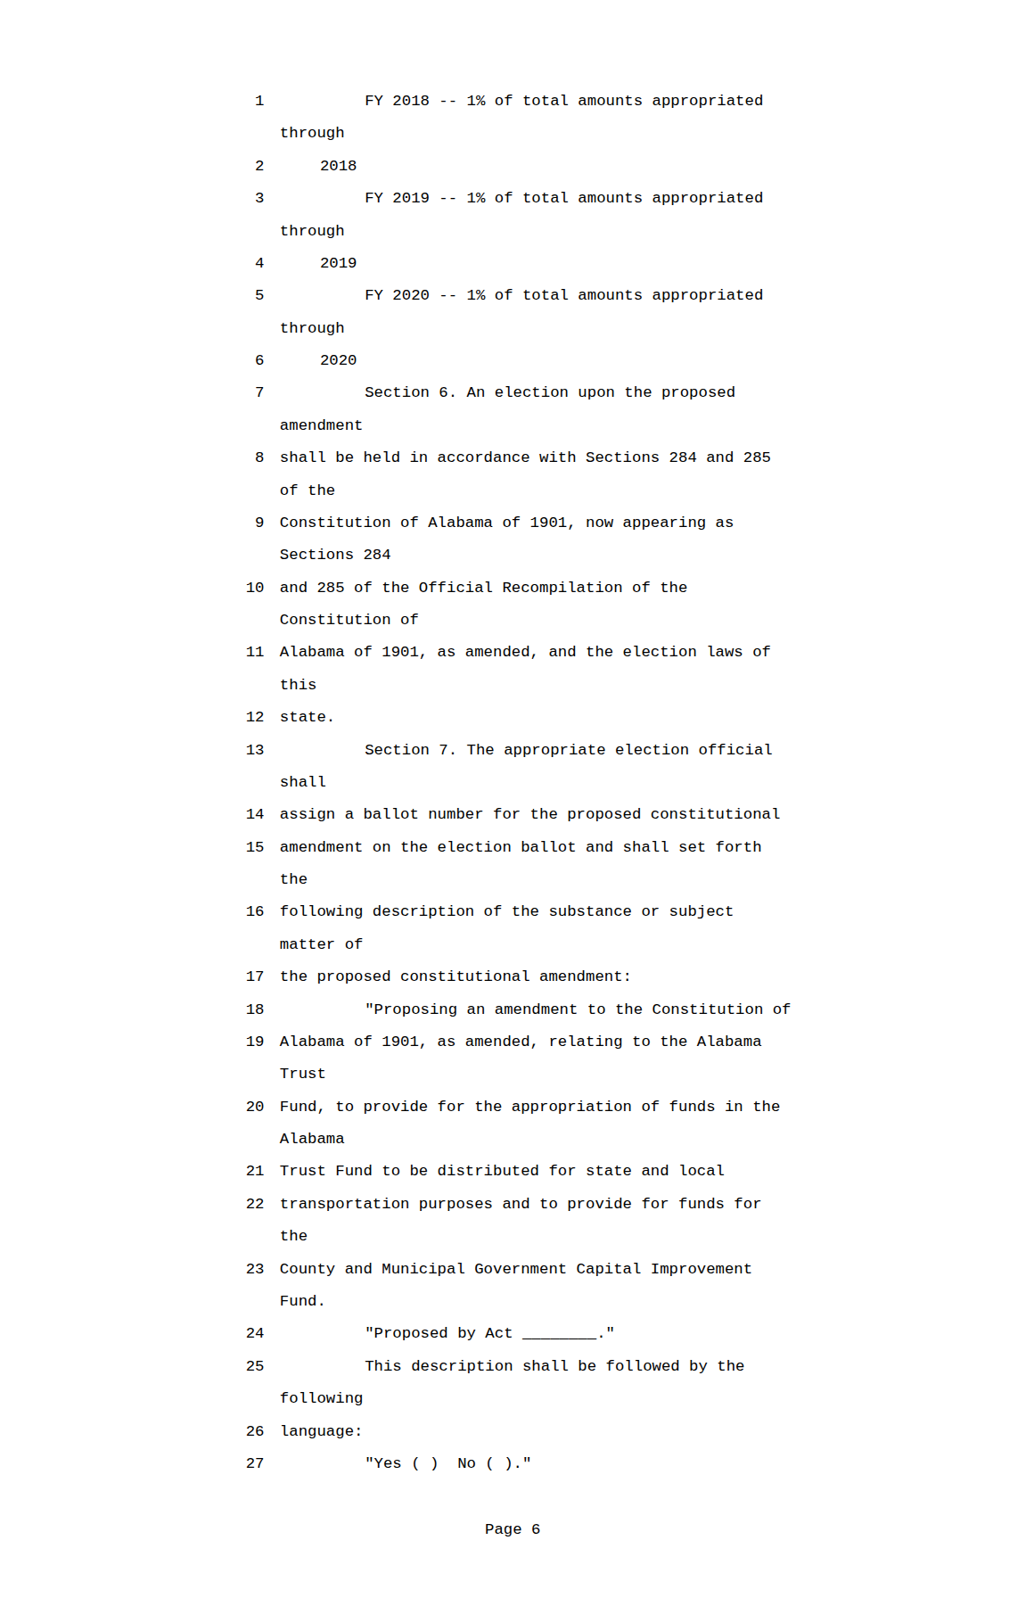FY 2018 -- 1% of total amounts appropriated through
2018
FY 2019 -- 1% of total amounts appropriated through
2019
FY 2020 -- 1% of total amounts appropriated through
2020
Section 6. An election upon the proposed amendment
shall be held in accordance with Sections 284 and 285 of the
Constitution of Alabama of 1901, now appearing as Sections 284
and 285 of the Official Recompilation of the Constitution of
Alabama of 1901, as amended, and the election laws of this
state.
Section 7. The appropriate election official shall
assign a ballot number for the proposed constitutional
amendment on the election ballot and shall set forth the
following description of the substance or subject matter of
the proposed constitutional amendment:
"Proposing an amendment to the Constitution of
Alabama of 1901, as amended, relating to the Alabama Trust
Fund, to provide for the appropriation of funds in the Alabama
Trust Fund to be distributed for state and local
transportation purposes and to provide for funds for the
County and Municipal Government Capital Improvement Fund.
"Proposed by Act ________."
This description shall be followed by the following
language:
"Yes ( ) No ( )."
Page 6